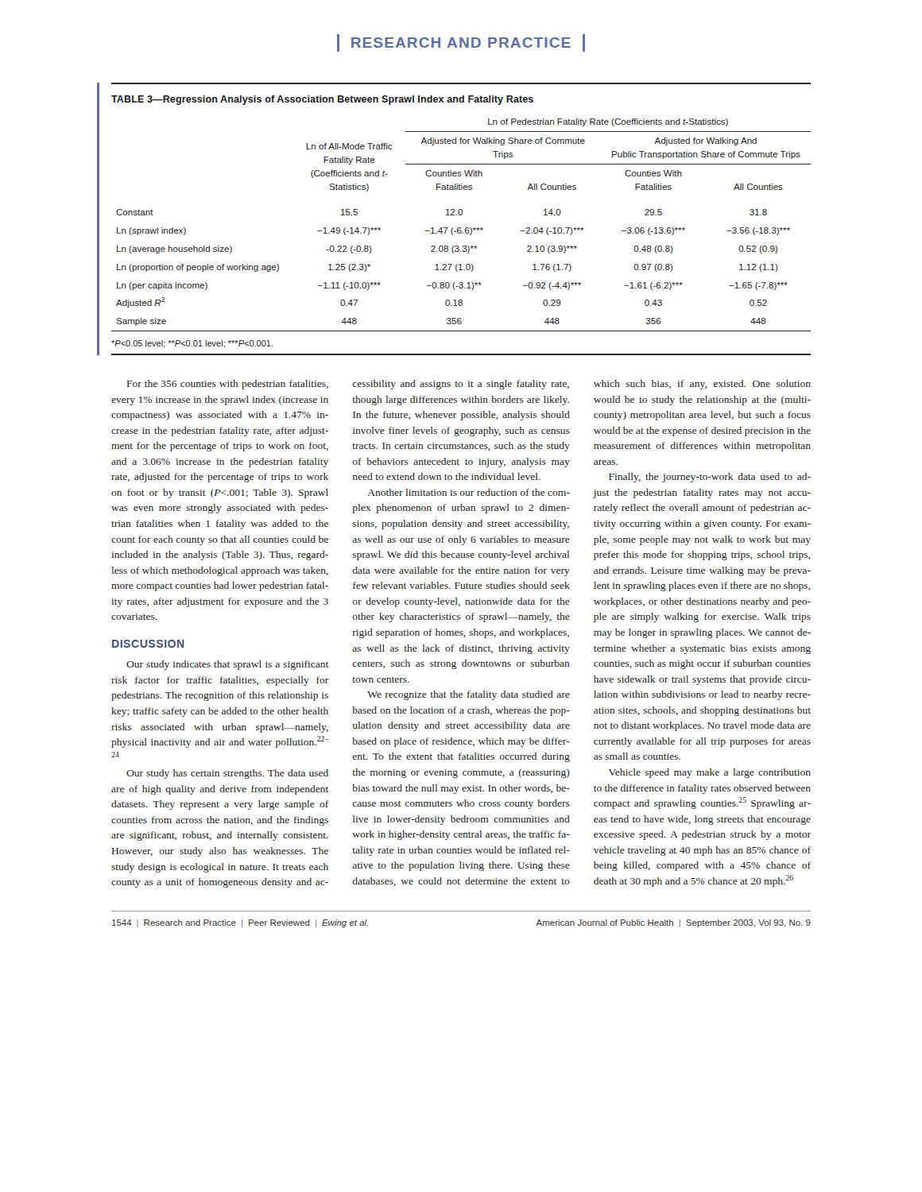Research and Practice
TABLE 3—Regression Analysis of Association Between Sprawl Index and Fatality Rates
| | | Ln of Pedestrian Fatality Rate (Coefficients and t -Statistics) |
| --- | --- | --- |
| | Ln of All-Mode Traffic Fatality Rate (Coefficients and t -Statistics) | Adjusted for Walking Share of Commute Trips | Adjusted for Walking And Public Transportation Share of Commute Trips |
| | Counties With Fatalities | All Counties | Counties With Fatalities | All Counties |
| Constant | 15.5 | 12.0 | 14.0 | 29.5 | 31.8 |
| Ln (sprawl index) | −1.49 (-14.7)*** | −1.47 (-6.6)*** | −2.04 (-10.7)*** | −3.06 (-13.6)*** | −3.56 (-18.3)*** |
| Ln (average household size) | -0.22 (-0.8) | 2.08 (3.3)** | 2.10 (3.9)*** | 0.48 (0.8) | 0.52 (0.9) |
| Ln (proportion of people of working age) | 1.25 (2.3)* | 1.27 (1.0) | 1.76 (1.7) | 0.97 (0.8) | 1.12 (1.1) |
| Ln (per capita income) | −1.11 (-10.0)*** | −0.80 (-3.1)** | −0.92 (-4.4)*** | −1.61 (-6.2)*** | −1.65 (-7.8)*** |
| Adjusted R 2 | 0.47 | 0.18 | 0.29 | 0.43 | 0.52 |
| Sample size | 448 | 356 | 448 | 356 | 448 |
*P<0.05 level; **P<0.01 level; ***P<0.001.
For the 356 counties with pedestrian fatalities, every 1% increase in the sprawl index (increase in compactness) was associated with a 1.47% increase in the pedestrian fatality rate, after adjustment for the percentage of trips to work on foot, and a 3.06% increase in the pedestrian fatality rate, adjusted for the percentage of trips to work on foot or by transit (P<.001; Table 3). Sprawl was even more strongly associated with pedestrian fatalities when 1 fatality was added to the count for each county so that all counties could be included in the analysis (Table 3). Thus, regardless of which methodological approach was taken, more compact counties had lower pedestrian fatality rates, after adjustment for exposure and the 3 covariates.
Discussion
Our study indicates that sprawl is a significant risk factor for traffic fatalities, especially for pedestrians. The recognition of this relationship is key; traffic safety can be added to the other health risks associated with urban sprawl—namely, physical inactivity and air and water pollution.22–24
Our study has certain strengths. The data used are of high quality and derive from independent datasets. They represent a very large sample of counties from across the nation, and the findings are significant, robust, and internally consistent. However, our study also has weaknesses. The study design is ecological in nature. It treats each county as a unit of homogeneous density and accessibility and assigns to it a single fatality rate, though large differences within borders are likely. In the future, whenever possible, analysis should involve finer levels of geography, such as census tracts. In certain circumstances, such as the study of behaviors antecedent to injury, analysis may need to extend down to the individual level.
Another limitation is our reduction of the complex phenomenon of urban sprawl to 2 dimensions, population density and street accessibility, as well as our use of only 6 variables to measure sprawl. We did this because county-level archival data were available for the entire nation for very few relevant variables. Future studies should seek or develop county-level, nationwide data for the other key characteristics of sprawl—namely, the rigid separation of homes, shops, and workplaces, as well as the lack of distinct, thriving activity centers, such as strong downtowns or suburban town centers.
We recognize that the fatality data studied are based on the location of a crash, whereas the population density and street accessibility data are based on place of residence, which may be different. To the extent that fatalities occurred during the morning or evening commute, a (reassuring) bias toward the null may exist. In other words, because most commuters who cross county borders live in lower-density bedroom communities and work in higher-density central areas, the traffic fatality rate in urban counties would be inflated relative to the population living there. Using these databases, we could not determine the extent to which such bias, if any, existed. One solution would be to study the relationship at the (multicounty) metropolitan area level, but such a focus would be at the expense of desired precision in the measurement of differences within metropolitan areas.
Finally, the journey-to-work data used to adjust the pedestrian fatality rates may not accurately reflect the overall amount of pedestrian activity occurring within a given county. For example, some people may not walk to work but may prefer this mode for shopping trips, school trips, and errands. Leisure time walking may be prevalent in sprawling places even if there are no shops, workplaces, or other destinations nearby and people are simply walking for exercise. Walk trips may be longer in sprawling places. We cannot determine whether a systematic bias exists among counties, such as might occur if suburban counties have sidewalk or trail systems that provide circulation within subdivisions or lead to nearby recreation sites, schools, and shopping destinations but not to distant workplaces. No travel mode data are currently available for all trip purposes for areas as small as counties.
Vehicle speed may make a large contribution to the difference in fatality rates observed between compact and sprawling counties.25 Sprawling areas tend to have wide, long streets that encourage excessive speed. A pedestrian struck by a motor vehicle traveling at 40 mph has an 85% chance of being killed, compared with a 45% chance of death at 30 mph and a 5% chance at 20 mph.26
1544|Research and Practice|Peer Reviewed|Ewing et al.
American Journal of Public Health|September 2003, Vol 93, No. 9